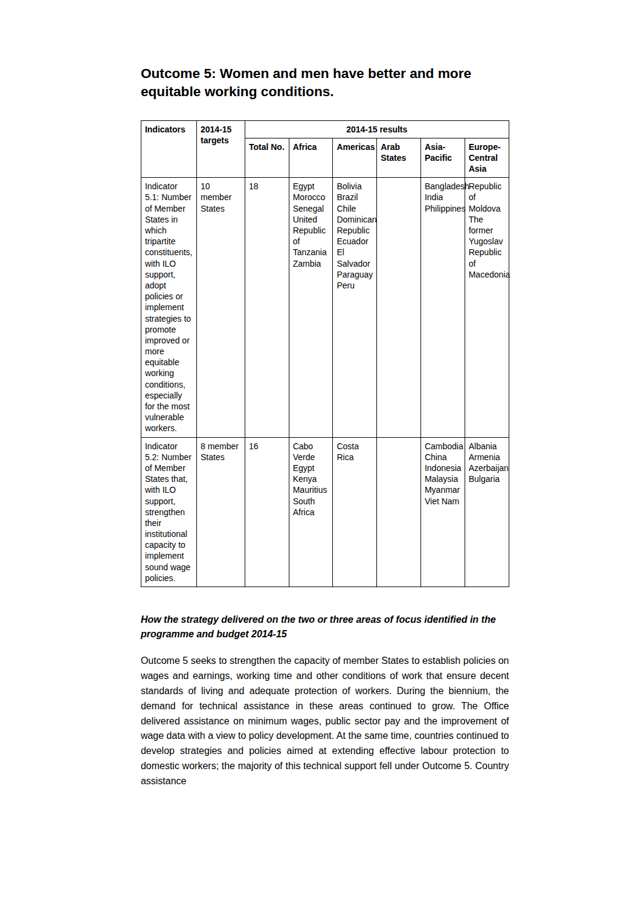Outcome 5: Women and men have better and more equitable working conditions.
| Indicators | 2014-15 targets | 2014-15 results |
| --- | --- | --- |
| Total No. | Africa | Americas | Arab States | Asia-Pacific | Europe-Central Asia |
| Indicator 5.1: Number of Member States in which tripartite constituents, with ILO support, adopt policies or implement strategies to promote improved or more equitable working conditions, especially for the most vulnerable workers. | 10 member States | 18 | Egypt Morocco Senegal United Republic of Tanzania Zambia | Bolivia Brazil Chile Dominican Republic Ecuador El Salvador Paraguay Peru | | Bangladesh India Philippines | Republic of Moldova The former Yugoslav Republic of Macedonia |
| Indicator 5.2: Number of Member States that, with ILO support, strengthen their institutional capacity to implement sound wage policies. | 8 member States | 16 | Cabo Verde Egypt Kenya Mauritius South Africa | Costa Rica | | Cambodia China Indonesia Malaysia Myanmar Viet Nam | Albania Armenia Azerbaijan Bulgaria |
How the strategy delivered on the two or three areas of focus identified in the programme and budget 2014-15
Outcome 5 seeks to strengthen the capacity of member States to establish policies on wages and earnings, working time and other conditions of work that ensure decent standards of living and adequate protection of workers. During the biennium, the demand for technical assistance in these areas continued to grow. The Office delivered assistance on minimum wages, public sector pay and the improvement of wage data with a view to policy development. At the same time, countries continued to develop strategies and policies aimed at extending effective labour protection to domestic workers; the majority of this technical support fell under Outcome 5. Country assistance